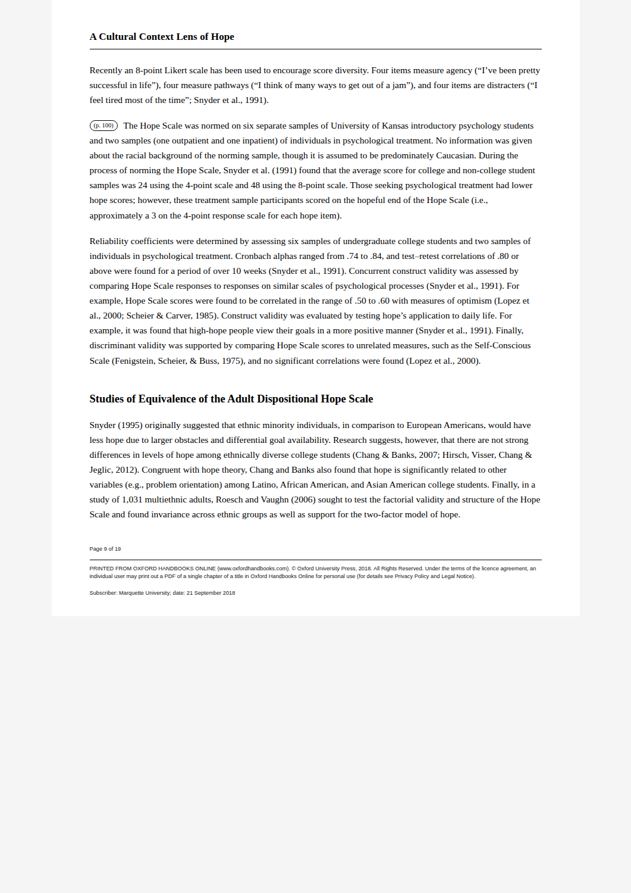A Cultural Context Lens of Hope
Recently an 8-point Likert scale has been used to encourage score diversity. Four items measure agency (“I’ve been pretty successful in life”), four measure pathways (“I think of many ways to get out of a jam”), and four items are distracters (“I feel tired most of the time”; Snyder et al., 1991).
(p. 100) The Hope Scale was normed on six separate samples of University of Kansas introductory psychology students and two samples (one outpatient and one inpatient) of individuals in psychological treatment. No information was given about the racial background of the norming sample, though it is assumed to be predominately Caucasian. During the process of norming the Hope Scale, Snyder et al. (1991) found that the average score for college and non-college student samples was 24 using the 4-point scale and 48 using the 8-point scale. Those seeking psychological treatment had lower hope scores; however, these treatment sample participants scored on the hopeful end of the Hope Scale (i.e., approximately a 3 on the 4-point response scale for each hope item).
Reliability coefficients were determined by assessing six samples of undergraduate college students and two samples of individuals in psychological treatment. Cronbach alphas ranged from .74 to .84, and test–retest correlations of .80 or above were found for a period of over 10 weeks (Snyder et al., 1991). Concurrent construct validity was assessed by comparing Hope Scale responses to responses on similar scales of psychological processes (Snyder et al., 1991). For example, Hope Scale scores were found to be correlated in the range of .50 to .60 with measures of optimism (Lopez et al., 2000; Scheier & Carver, 1985). Construct validity was evaluated by testing hope’s application to daily life. For example, it was found that high-hope people view their goals in a more positive manner (Snyder et al., 1991). Finally, discriminant validity was supported by comparing Hope Scale scores to unrelated measures, such as the Self-Conscious Scale (Fenigstein, Scheier, & Buss, 1975), and no significant correlations were found (Lopez et al., 2000).
Studies of Equivalence of the Adult Dispositional Hope Scale
Snyder (1995) originally suggested that ethnic minority individuals, in comparison to European Americans, would have less hope due to larger obstacles and differential goal availability. Research suggests, however, that there are not strong differences in levels of hope among ethnically diverse college students (Chang & Banks, 2007; Hirsch, Visser, Chang & Jeglic, 2012). Congruent with hope theory, Chang and Banks also found that hope is significantly related to other variables (e.g., problem orientation) among Latino, African American, and Asian American college students. Finally, in a study of 1,031 multiethnic adults, Roesch and Vaughn (2006) sought to test the factorial validity and structure of the Hope Scale and found invariance across ethnic groups as well as support for the two-factor model of hope.
Page 9 of 19
PRINTED FROM OXFORD HANDBOOKS ONLINE (www.oxfordhandbooks.com). © Oxford University Press, 2018. All Rights Reserved. Under the terms of the licence agreement, an individual user may print out a PDF of a single chapter of a title in Oxford Handbooks Online for personal use (for details see Privacy Policy and Legal Notice).
Subscriber: Marquette University; date: 21 September 2018